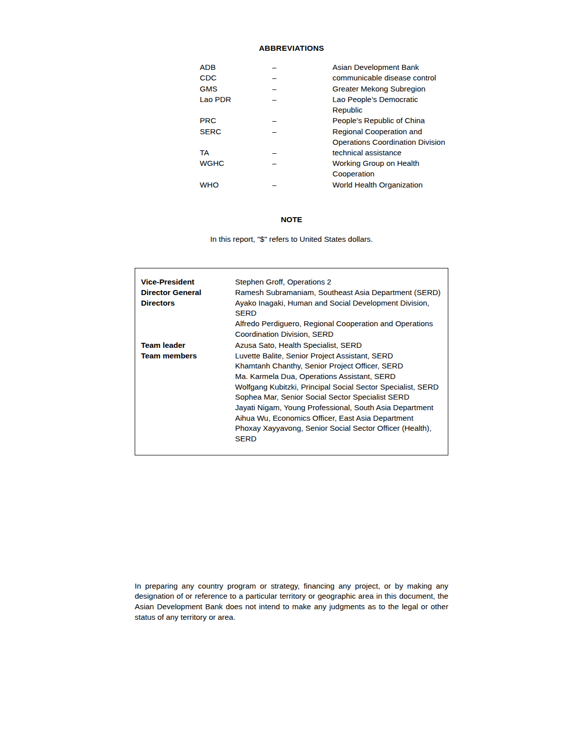ABBREVIATIONS
| ADB | – | Asian Development Bank |
| CDC | – | communicable disease control |
| GMS | – | Greater Mekong Subregion |
| Lao PDR | – | Lao People’s Democratic Republic |
| PRC | – | People’s Republic of China |
| SERC | – | Regional Cooperation and Operations Coordination Division |
| TA | – | technical assistance |
| WGHC | – | Working Group on Health Cooperation |
| WHO | – | World Health Organization |
NOTE
In this report, "$" refers to United States dollars.
| Vice-President | Stephen Groff, Operations 2 |
| Director General | Ramesh Subramaniam, Southeast Asia Department (SERD) |
| Directors | Ayako Inagaki, Human and Social Development Division, SERD Alfredo Perdiguero, Regional Cooperation and Operations Coordination Division, SERD |
| Team leader | Azusa Sato, Health Specialist, SERD |
| Team members | Luvette Balite, Senior Project Assistant, SERD Khamtanh Chanthy, Senior Project Officer, SERD Ma. Karmela Dua, Operations Assistant, SERD Wolfgang Kubitzki, Principal Social Sector Specialist, SERD Sophea Mar, Senior Social Sector Specialist SERD Jayati Nigam, Young Professional, South Asia Department Aihua Wu, Economics Officer, East Asia Department Phoxay Xayyavong, Senior Social Sector Officer (Health), SERD |
In preparing any country program or strategy, financing any project, or by making any designation of or reference to a particular territory or geographic area in this document, the Asian Development Bank does not intend to make any judgments as to the legal or other status of any territory or area.